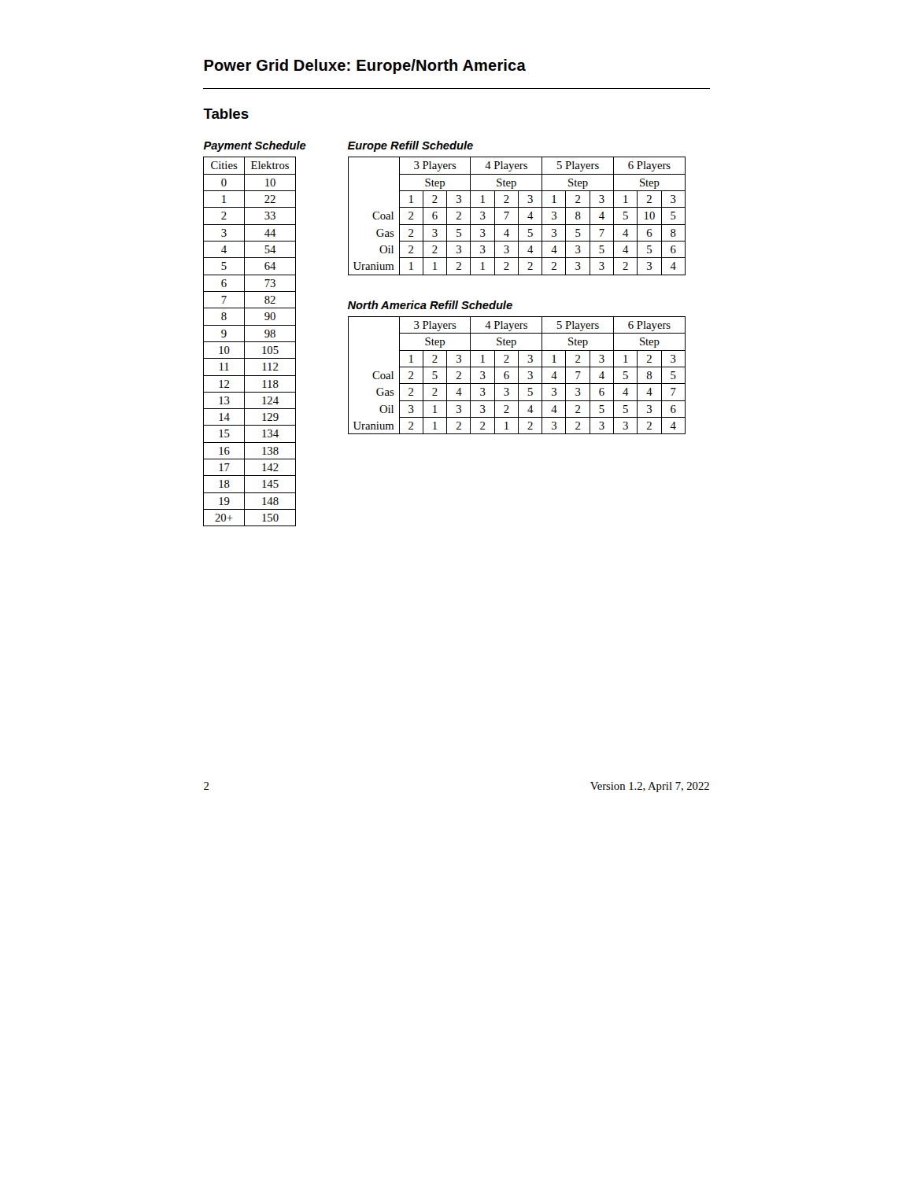Power Grid Deluxe: Europe/North America
Tables
Payment Schedule
| Cities | Elektros |
| --- | --- |
| 0 | 10 |
| 1 | 22 |
| 2 | 33 |
| 3 | 44 |
| 4 | 54 |
| 5 | 64 |
| 6 | 73 |
| 7 | 82 |
| 8 | 90 |
| 9 | 98 |
| 10 | 105 |
| 11 | 112 |
| 12 | 118 |
| 13 | 124 |
| 14 | 129 |
| 15 | 134 |
| 16 | 138 |
| 17 | 142 |
| 18 | 145 |
| 19 | 148 |
| 20+ | 150 |
Europe Refill Schedule
| | 3 Players | 4 Players | 5 Players | 6 Players |
| --- | --- | --- | --- | --- |
| | Step | Step | Step | Step |
| | 1 | 2 | 3 | 1 | 2 | 3 | 1 | 2 | 3 | 1 | 2 | 3 |
| Coal | 2 | 6 | 2 | 3 | 7 | 4 | 3 | 8 | 4 | 5 | 10 | 5 |
| Gas | 2 | 3 | 5 | 3 | 4 | 5 | 3 | 5 | 7 | 4 | 6 | 8 |
| Oil | 2 | 2 | 3 | 3 | 3 | 4 | 4 | 3 | 5 | 4 | 5 | 6 |
| Uranium | 1 | 1 | 2 | 1 | 2 | 2 | 2 | 3 | 3 | 2 | 3 | 4 |
North America Refill Schedule
| | 3 Players | 4 Players | 5 Players | 6 Players |
| --- | --- | --- | --- | --- |
| | Step | Step | Step | Step |
| | 1 | 2 | 3 | 1 | 2 | 3 | 1 | 2 | 3 | 1 | 2 | 3 |
| Coal | 2 | 5 | 2 | 3 | 6 | 3 | 4 | 7 | 4 | 5 | 8 | 5 |
| Gas | 2 | 2 | 4 | 3 | 3 | 5 | 3 | 3 | 6 | 4 | 4 | 7 |
| Oil | 3 | 1 | 3 | 3 | 2 | 4 | 4 | 2 | 5 | 5 | 3 | 6 |
| Uranium | 2 | 1 | 2 | 2 | 1 | 2 | 3 | 2 | 3 | 3 | 2 | 4 |
2
Version 1.2, April 7, 2022